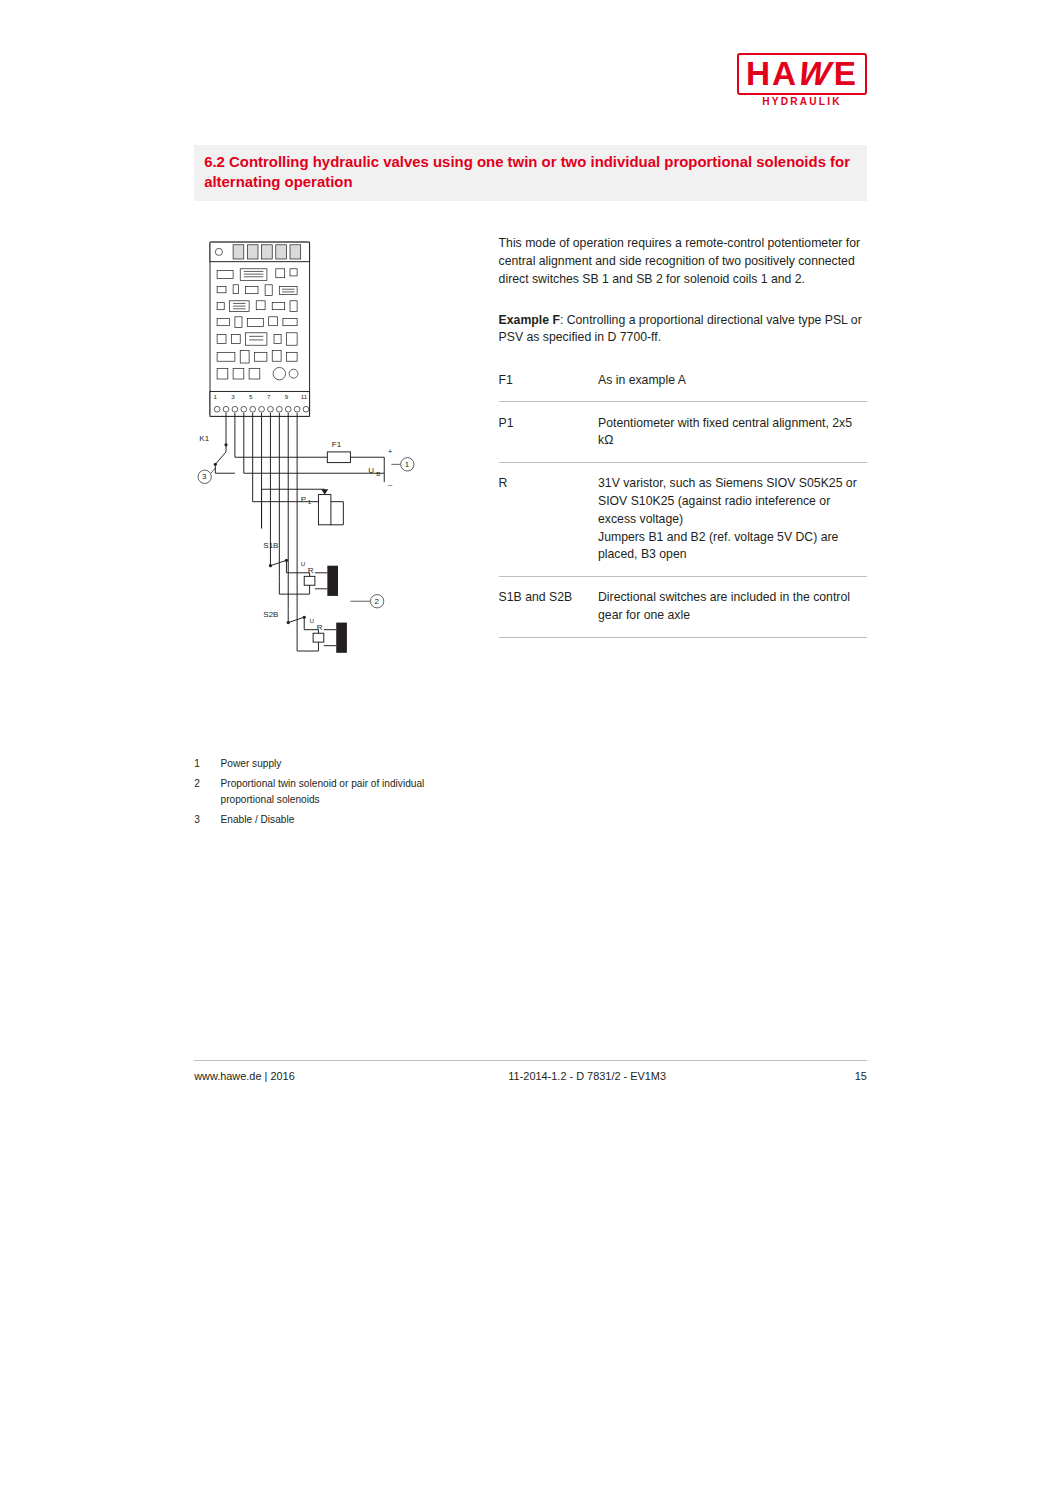HAWE
HYDRAULIK
6.2 Controlling hydraulic valves using one twin or two individual proportional solenoids for alternating operation
1 3 5 7 9 11 K1 3 F1 + U B – 1 P 1 S1B U R S2B U R 2
| 1 | Power supply |
| 2 | Proportional twin solenoid or pair of individual proportional solenoids |
| 3 | Enable / Disable |
This mode of operation requires a remote-control potentiometer for central alignment and side recognition of two positively connected direct switches SB 1 and SB 2 for solenoid coils 1 and 2.
Example F: Controlling a proportional directional valve type PSL or PSV as specified in D 7700-ff.
| F1 | As in example A |
| P1 | Potentiometer with fixed central alignment, 2x5 kΩ |
| R | 31V varistor, such as Siemens SIOV S05K25 or SIOV S10K25 (against radio inteference or excess voltage) Jumpers B1 and B2 (ref. voltage 5V DC) are placed, B3 open |
| S1B and S2B | Directional switches are included in the control gear for one axle |
www.hawe.de | 2016
11-2014-1.2 - D 7831/2 - EV1M3
15